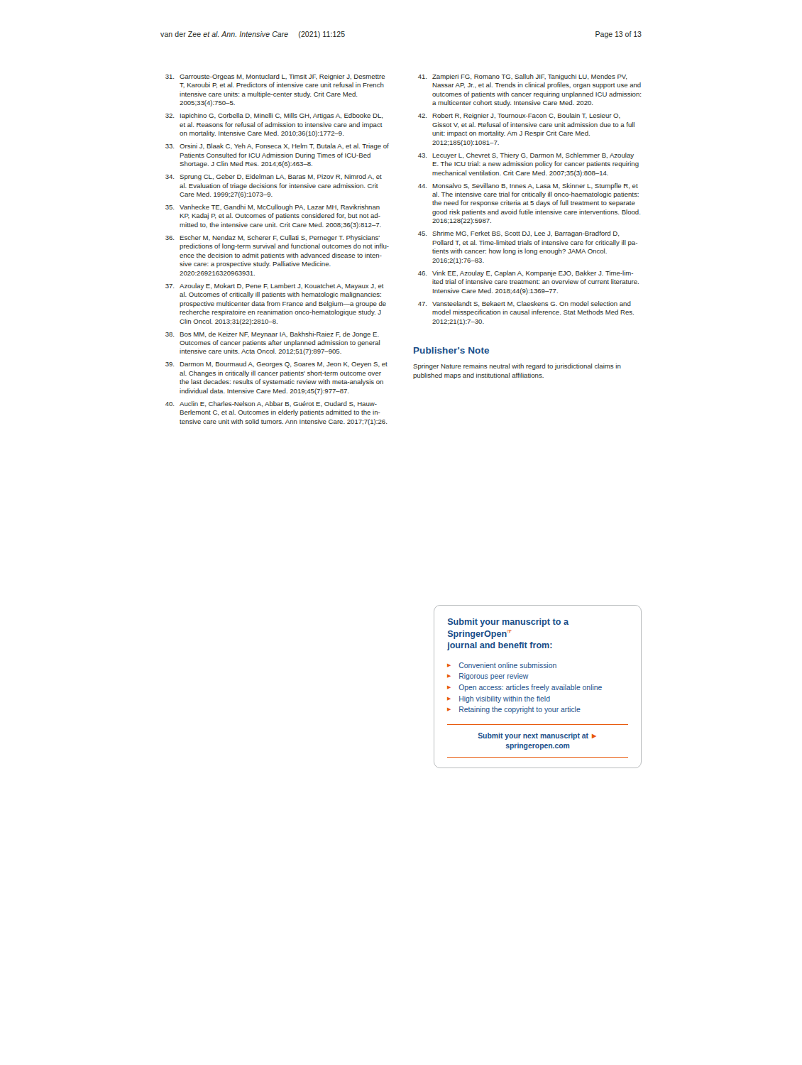van der Zee et al. Ann. Intensive Care(2021) 11:125
Page 13 of 13
31. Garrouste-Orgeas M, Montuclard L, Timsit JF, Reignier J, Desmettre T, Karoubi P, et al. Predictors of intensive care unit refusal in French intensive care units: a multiple-center study. Crit Care Med. 2005;33(4):750–5.
32. Iapichino G, Corbella D, Minelli C, Mills GH, Artigas A, Edbooke DL, et al. Reasons for refusal of admission to intensive care and impact on mortality. Intensive Care Med. 2010;36(10):1772–9.
33. Orsini J, Blaak C, Yeh A, Fonseca X, Helm T, Butala A, et al. Triage of Patients Consulted for ICU Admission During Times of ICU-Bed Shortage. J Clin Med Res. 2014;6(6):463–8.
34. Sprung CL, Geber D, Eidelman LA, Baras M, Pizov R, Nimrod A, et al. Evaluation of triage decisions for intensive care admission. Crit Care Med. 1999;27(6):1073–9.
35. Vanhecke TE, Gandhi M, McCullough PA, Lazar MH, Ravikrishnan KP, Kadaj P, et al. Outcomes of patients considered for, but not admitted to, the intensive care unit. Crit Care Med. 2008;36(3):812–7.
36. Escher M, Nendaz M, Scherer F, Cullati S, Perneger T. Physicians' predictions of long-term survival and functional outcomes do not influence the decision to admit patients with advanced disease to intensive care: a prospective study. Palliative Medicine. 2020:269216320963931.
37. Azoulay E, Mokart D, Pene F, Lambert J, Kouatchet A, Mayaux J, et al. Outcomes of critically ill patients with hematologic malignancies: prospective multicenter data from France and Belgium—a groupe de recherche respiratoire en reanimation onco-hematologique study. J Clin Oncol. 2013;31(22):2810–8.
38. Bos MM, de Keizer NF, Meynaar IA, Bakhshi-Raiez F, de Jonge E. Outcomes of cancer patients after unplanned admission to general intensive care units. Acta Oncol. 2012;51(7):897–905.
39. Darmon M, Bourmaud A, Georges Q, Soares M, Jeon K, Oeyen S, et al. Changes in critically ill cancer patients' short-term outcome over the last decades: results of systematic review with meta-analysis on individual data. Intensive Care Med. 2019;45(7):977–87.
40. Auclin E, Charles-Nelson A, Abbar B, Guérot E, Oudard S, Hauw-Berlemont C, et al. Outcomes in elderly patients admitted to the intensive care unit with solid tumors. Ann Intensive Care. 2017;7(1):26.
41. Zampieri FG, Romano TG, Salluh JIF, Taniguchi LU, Mendes PV, Nassar AP, Jr., et al. Trends in clinical profiles, organ support use and outcomes of patients with cancer requiring unplanned ICU admission: a multicenter cohort study. Intensive Care Med. 2020.
42. Robert R, Reignier J, Tournoux-Facon C, Boulain T, Lesieur O, Gissot V, et al. Refusal of intensive care unit admission due to a full unit: impact on mortality. Am J Respir Crit Care Med. 2012;185(10):1081–7.
43. Lecuyer L, Chevret S, Thiery G, Darmon M, Schlemmer B, Azoulay E. The ICU trial: a new admission policy for cancer patients requiring mechanical ventilation. Crit Care Med. 2007;35(3):808–14.
44. Monsalvo S, Sevillano B, Innes A, Lasa M, Skinner L, Stumpfle R, et al. The intensive care trial for critically ill onco-haematologic patients: the need for response criteria at 5 days of full treatment to separate good risk patients and avoid futile intensive care interventions. Blood. 2016;128(22):5987.
45. Shrime MG, Ferket BS, Scott DJ, Lee J, Barragan-Bradford D, Pollard T, et al. Time-limited trials of intensive care for critically ill patients with cancer: how long is long enough? JAMA Oncol. 2016;2(1):76–83.
46. Vink EE, Azoulay E, Caplan A, Kompanje EJO, Bakker J. Time-limited trial of intensive care treatment: an overview of current literature. Intensive Care Med. 2018;44(9):1369–77.
47. Vansteelandt S, Bekaert M, Claeskens G. On model selection and model misspecification in causal inference. Stat Methods Med Res. 2012;21(1):7–30.
Publisher's Note
Springer Nature remains neutral with regard to jurisdictional claims in published maps and institutional affiliations.
Submit your manuscript to a SpringerOpen☞
journal and benefit from:
Convenient online submission
Rigorous peer review
Open access: articles freely available online
High visibility within the field
Retaining the copyright to your article
Submit your next manuscript at ▶ springeropen.com